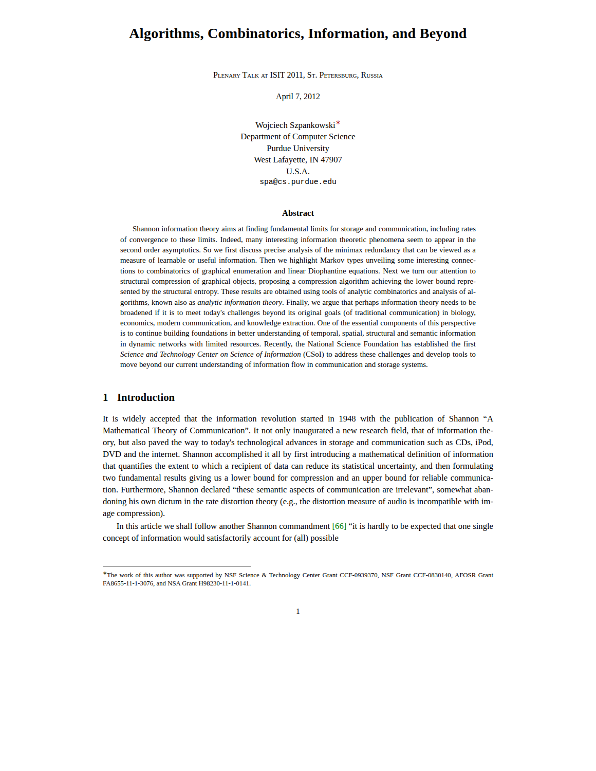Algorithms, Combinatorics, Information, and Beyond
Plenary Talk at ISIT 2011, St. Petersburg, Russia
April 7, 2012
Wojciech Szpankowski∗
Department of Computer Science
Purdue University
West Lafayette, IN 47907
U.S.A.
spa@cs.purdue.edu
Abstract
Shannon information theory aims at finding fundamental limits for storage and communication, including rates of convergence to these limits. Indeed, many interesting information theoretic phenomena seem to appear in the second order asymptotics. So we first discuss precise analysis of the minimax redundancy that can be viewed as a measure of learnable or useful information. Then we highlight Markov types unveiling some interesting connections to combinatorics of graphical enumeration and linear Diophantine equations. Next we turn our attention to structural compression of graphical objects, proposing a compression algorithm achieving the lower bound represented by the structural entropy. These results are obtained using tools of analytic combinatorics and analysis of algorithms, known also as analytic information theory. Finally, we argue that perhaps information theory needs to be broadened if it is to meet today's challenges beyond its original goals (of traditional communication) in biology, economics, modern communication, and knowledge extraction. One of the essential components of this perspective is to continue building foundations in better understanding of temporal, spatial, structural and semantic information in dynamic networks with limited resources. Recently, the National Science Foundation has established the first Science and Technology Center on Science of Information (CSoI) to address these challenges and develop tools to move beyond our current understanding of information flow in communication and storage systems.
1 Introduction
It is widely accepted that the information revolution started in 1948 with the publication of Shannon “A Mathematical Theory of Communication”. It not only inaugurated a new research field, that of information theory, but also paved the way to today's technological advances in storage and communication such as CDs, iPod, DVD and the internet. Shannon accomplished it all by first introducing a mathematical definition of information that quantifies the extent to which a recipient of data can reduce its statistical uncertainty, and then formulating two fundamental results giving us a lower bound for compression and an upper bound for reliable communication. Furthermore, Shannon declared “these semantic aspects of communication are irrelevant”, somewhat abandoning his own dictum in the rate distortion theory (e.g., the distortion measure of audio is incompatible with image compression).
In this article we shall follow another Shannon commandment [66] “it is hardly to be expected that one single concept of information would satisfactorily account for (all) possible
∗The work of this author was supported by NSF Science & Technology Center Grant CCF-0939370, NSF Grant CCF-0830140, AFOSR Grant FA8655-11-1-3076, and NSA Grant H98230-11-1-0141.
1